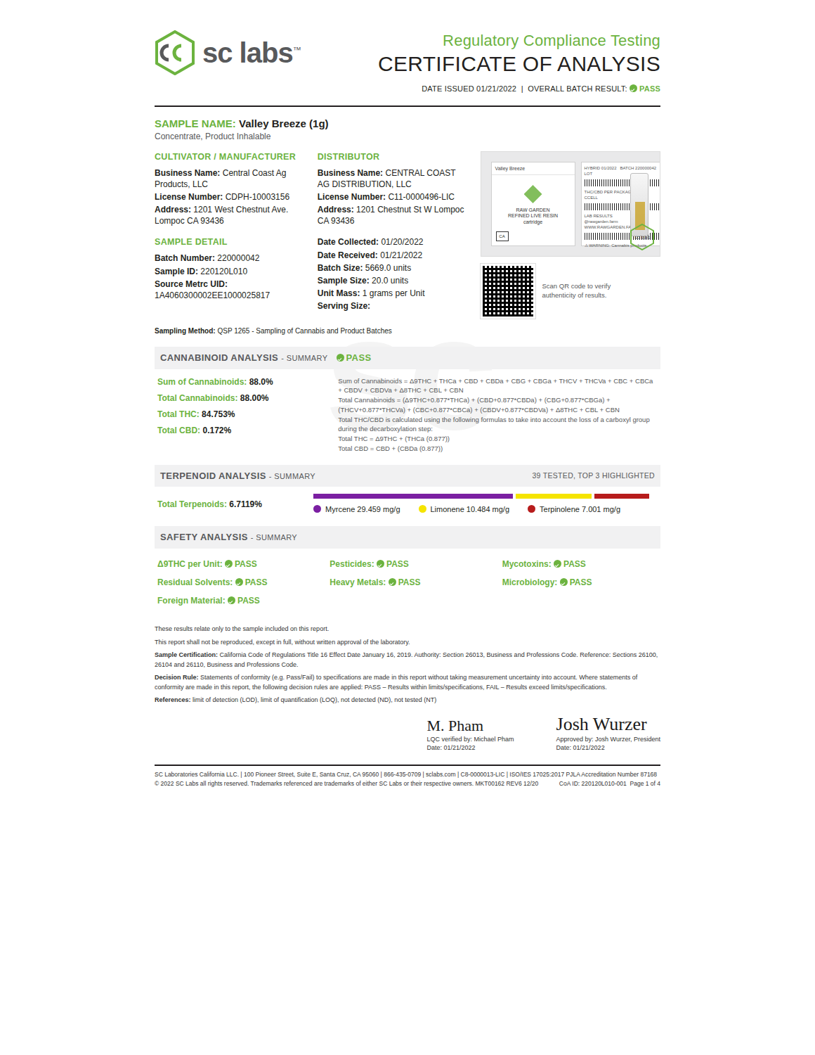sc
sc labs™
Regulatory Compliance Testing
CERTIFICATE OF ANALYSIS
DATE ISSUED 01/21/2022 | OVERALL BATCH RESULT: PASS
SAMPLE NAME: Valley Breeze (1g)
Concentrate, Product Inhalable
Cultivator / Manufacturer
Business Name: Central Coast Ag Products, LLC
License Number: CDPH-10003156
Address: 1201 West Chestnut Ave. Lompoc CA 93436
Sample Detail
Batch Number: 220000042
Sample ID: 220120L010
Source Metrc UID:
1A4060300002EE1000025817
Distributor
Business Name: CENTRAL COAST AG DISTRIBUTION, LLC
License Number: C11-0000496-LIC
Address: 1201 Chestnut St W Lompoc CA 93436
Date Collected: 01/20/2022
Date Received: 01/21/2022
Batch Size: 5669.0 units
Sample Size: 20.0 units
Unit Mass: 1 grams per Unit
Serving Size:
Valley Breeze
RAW GARDEN
REFINED LIVE RESIN
cartridge
CA
HYBRID 01/2022 BATCH 220000042
LOT
THC/CBD PER PACKAGE
CCELL
LAB RESULTS
@rawgarden.farm
WWW.RAWGARDEN.FARM
⚠ WARNING: Cannabis products
sc labs
Scan QR code to verify
authenticity of results.
Sampling Method: QSP 1265 - Sampling of Cannabis and Product Batches
Cannabinoid Analysis - summary PASS
Sum of Cannabinoids: 88.0%
Total Cannabinoids: 88.00%
Total THC: 84.753%
Total CBD: 0.172%
Sum of Cannabinoids = Δ9THC + THCa + CBD + CBDa + CBG + CBGa + THCV + THCVa + CBC + CBCa + CBDV + CBDVa + Δ8THC + CBL + CBN
Total Cannabinoids = (Δ9THC+0.877*THCa) + (CBD+0.877*CBDa) + (CBG+0.877*CBGa) + (THCV+0.877*THCVa) + (CBC+0.877*CBCa) + (CBDV+0.877*CBDVa) + Δ8THC + CBL + CBN
Total THC/CBD is calculated using the following formulas to take into account the loss of a carboxyl group during the decarboxylation step:
Total THC = Δ9THC + (THCa (0.877))
Total CBD = CBD + (CBDa (0.877))
Terpenoid Analysis - summary
39 tested, top 3 highlighted
Total Terpenoids: 6.7119%
Myrcene 29.459 mg/g
Limonene 10.484 mg/g
Terpinolene 7.001 mg/g
Safety Analysis - summary
Δ9THC per Unit: PASS
Pesticides: PASS
Mycotoxins: PASS
Residual Solvents: PASS
Heavy Metals: PASS
Microbiology: PASS
Foreign Material: PASS
These results relate only to the sample included on this report.
This report shall not be reproduced, except in full, without written approval of the laboratory.
Sample Certification: California Code of Regulations Title 16 Effect Date January 16, 2019. Authority: Section 26013, Business and Professions Code. Reference: Sections 26100, 26104 and 26110, Business and Professions Code.
Decision Rule: Statements of conformity (e.g. Pass/Fail) to specifications are made in this report without taking measurement uncertainty into account. Where statements of conformity are made in this report, the following decision rules are applied: PASS – Results within limits/specifications, FAIL – Results exceed limits/specifications.
References: limit of detection (LOD), limit of quantification (LOQ), not detected (ND), not tested (NT)
M. Pham
LQC verified by: Michael Pham
Date: 01/21/2022
Josh Wurzer
Approved by: Josh Wurzer, President
Date: 01/21/2022
SC Laboratories California LLC. | 100 Pioneer Street, Suite E, Santa Cruz, CA 95060 | 866-435-0709 | sclabs.com | C8-0000013-LIC | ISO/IES 17025:2017 PJLA Accreditation Number 87168
© 2022 SC Labs all rights reserved. Trademarks referenced are trademarks of either SC Labs or their respective owners. MKT00162 REV6 12/20
CoA ID: 220120L010-001 Page 1 of 4